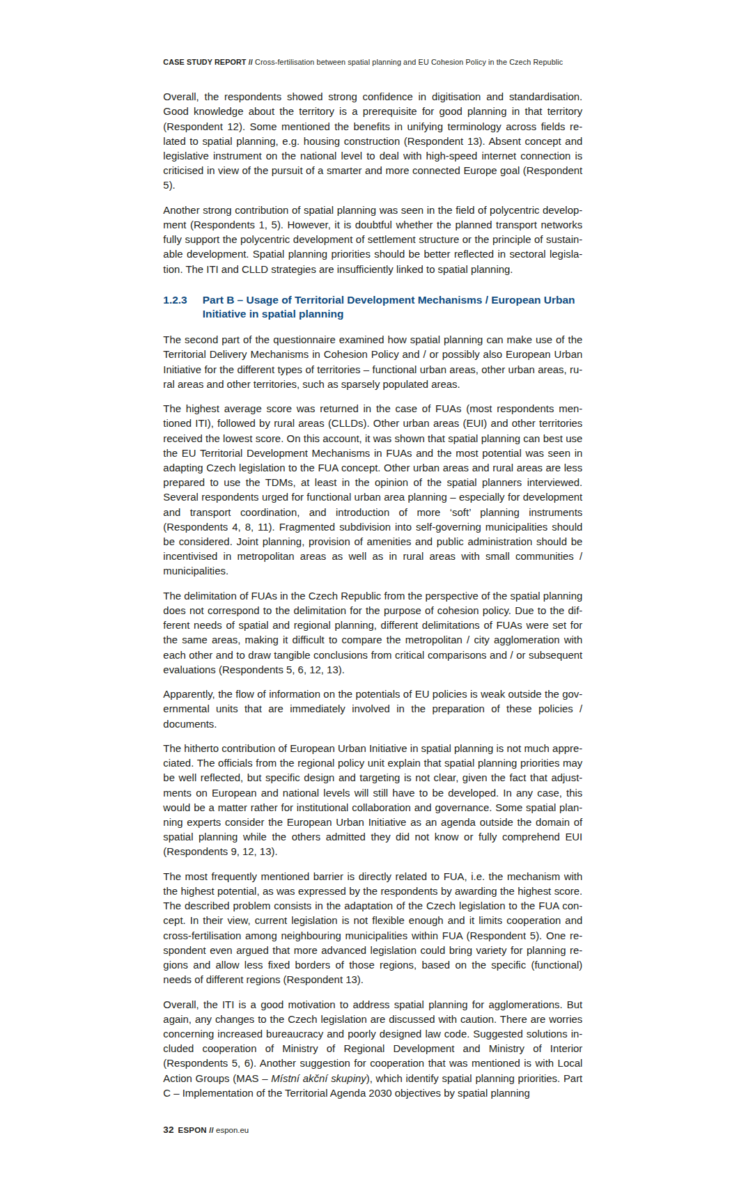Case study report // Cross-fertilisation between spatial planning and EU Cohesion Policy in the Czech Republic
Overall, the respondents showed strong confidence in digitisation and standardisation. Good knowledge about the territory is a prerequisite for good planning in that territory (Respondent 12). Some mentioned the benefits in unifying terminology across fields related to spatial planning, e.g. housing construction (Respondent 13). Absent concept and legislative instrument on the national level to deal with high-speed internet connection is criticised in view of the pursuit of a smarter and more connected Europe goal (Respondent 5).
Another strong contribution of spatial planning was seen in the field of polycentric development (Respondents 1, 5). However, it is doubtful whether the planned transport networks fully support the polycentric development of settlement structure or the principle of sustainable development. Spatial planning priorities should be better reflected in sectoral legislation. The ITI and CLLD strategies are insufficiently linked to spatial planning.
1.2.3 Part B – Usage of Territorial Development Mechanisms / European Urban Initiative in spatial planning
The second part of the questionnaire examined how spatial planning can make use of the Territorial Delivery Mechanisms in Cohesion Policy and / or possibly also European Urban Initiative for the different types of territories – functional urban areas, other urban areas, rural areas and other territories, such as sparsely populated areas.
The highest average score was returned in the case of FUAs (most respondents mentioned ITI), followed by rural areas (CLLDs). Other urban areas (EUI) and other territories received the lowest score. On this account, it was shown that spatial planning can best use the EU Territorial Development Mechanisms in FUAs and the most potential was seen in adapting Czech legislation to the FUA concept. Other urban areas and rural areas are less prepared to use the TDMs, at least in the opinion of the spatial planners interviewed. Several respondents urged for functional urban area planning – especially for development and transport coordination, and introduction of more ‘soft’ planning instruments (Respondents 4, 8, 11). Fragmented subdivision into self-governing municipalities should be considered. Joint planning, provision of amenities and public administration should be incentivised in metropolitan areas as well as in rural areas with small communities / municipalities.
The delimitation of FUAs in the Czech Republic from the perspective of the spatial planning does not correspond to the delimitation for the purpose of cohesion policy. Due to the different needs of spatial and regional planning, different delimitations of FUAs were set for the same areas, making it difficult to compare the metropolitan / city agglomeration with each other and to draw tangible conclusions from critical comparisons and / or subsequent evaluations (Respondents 5, 6, 12, 13).
Apparently, the flow of information on the potentials of EU policies is weak outside the governmental units that are immediately involved in the preparation of these policies / documents.
The hitherto contribution of European Urban Initiative in spatial planning is not much appreciated. The officials from the regional policy unit explain that spatial planning priorities may be well reflected, but specific design and targeting is not clear, given the fact that adjustments on European and national levels will still have to be developed. In any case, this would be a matter rather for institutional collaboration and governance. Some spatial planning experts consider the European Urban Initiative as an agenda outside the domain of spatial planning while the others admitted they did not know or fully comprehend EUI (Respondents 9, 12, 13).
The most frequently mentioned barrier is directly related to FUA, i.e. the mechanism with the highest potential, as was expressed by the respondents by awarding the highest score. The described problem consists in the adaptation of the Czech legislation to the FUA concept. In their view, current legislation is not flexible enough and it limits cooperation and cross-fertilisation among neighbouring municipalities within FUA (Respondent 5). One respondent even argued that more advanced legislation could bring variety for planning regions and allow less fixed borders of those regions, based on the specific (functional) needs of different regions (Respondent 13).
Overall, the ITI is a good motivation to address spatial planning for agglomerations. But again, any changes to the Czech legislation are discussed with caution. There are worries concerning increased bureaucracy and poorly designed law code. Suggested solutions included cooperation of Ministry of Regional Development and Ministry of Interior (Respondents 5, 6). Another suggestion for cooperation that was mentioned is with Local Action Groups (MAS – Místní akční skupiny), which identify spatial planning priorities. Part C – Implementation of the Territorial Agenda 2030 objectives by spatial planning
32 ESPON//espon.eu